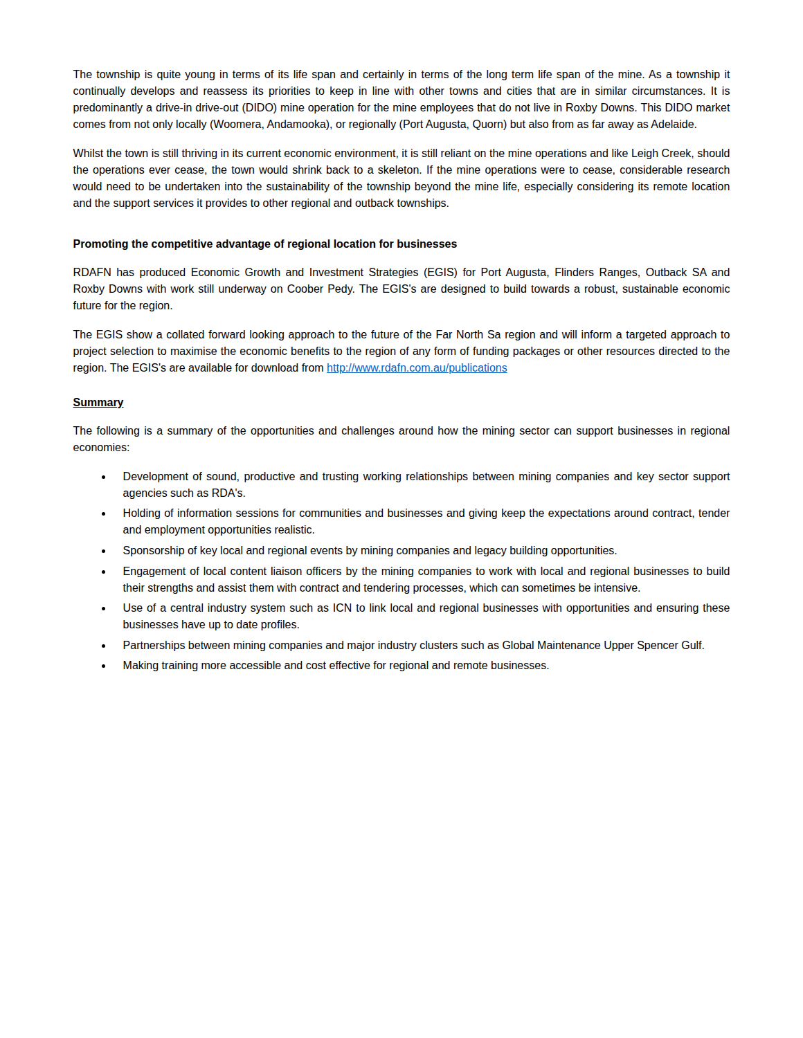The township is quite young in terms of its life span and certainly in terms of the long term life span of the mine. As a township it continually develops and reassess its priorities to keep in line with other towns and cities that are in similar circumstances. It is predominantly a drive-in drive-out (DIDO) mine operation for the mine employees that do not live in Roxby Downs. This DIDO market comes from not only locally (Woomera, Andamooka), or regionally (Port Augusta, Quorn) but also from as far away as Adelaide.
Whilst the town is still thriving in its current economic environment, it is still reliant on the mine operations and like Leigh Creek, should the operations ever cease, the town would shrink back to a skeleton. If the mine operations were to cease, considerable research would need to be undertaken into the sustainability of the township beyond the mine life, especially considering its remote location and the support services it provides to other regional and outback townships.
Promoting the competitive advantage of regional location for businesses
RDAFN has produced Economic Growth and Investment Strategies (EGIS) for Port Augusta, Flinders Ranges, Outback SA and Roxby Downs with work still underway on Coober Pedy. The EGIS's are designed to build towards a robust, sustainable economic future for the region.
The EGIS show a collated forward looking approach to the future of the Far North Sa region and will inform a targeted approach to project selection to maximise the economic benefits to the region of any form of funding packages or other resources directed to the region. The EGIS's are available for download from http://www.rdafn.com.au/publications
Summary
The following is a summary of the opportunities and challenges around how the mining sector can support businesses in regional economies:
Development of sound, productive and trusting working relationships between mining companies and key sector support agencies such as RDA's.
Holding of information sessions for communities and businesses and giving keep the expectations around contract, tender and employment opportunities realistic.
Sponsorship of key local and regional events by mining companies and legacy building opportunities.
Engagement of local content liaison officers by the mining companies to work with local and regional businesses to build their strengths and assist them with contract and tendering processes, which can sometimes be intensive.
Use of a central industry system such as ICN to link local and regional businesses with opportunities and ensuring these businesses have up to date profiles.
Partnerships between mining companies and major industry clusters such as Global Maintenance Upper Spencer Gulf.
Making training more accessible and cost effective for regional and remote businesses.